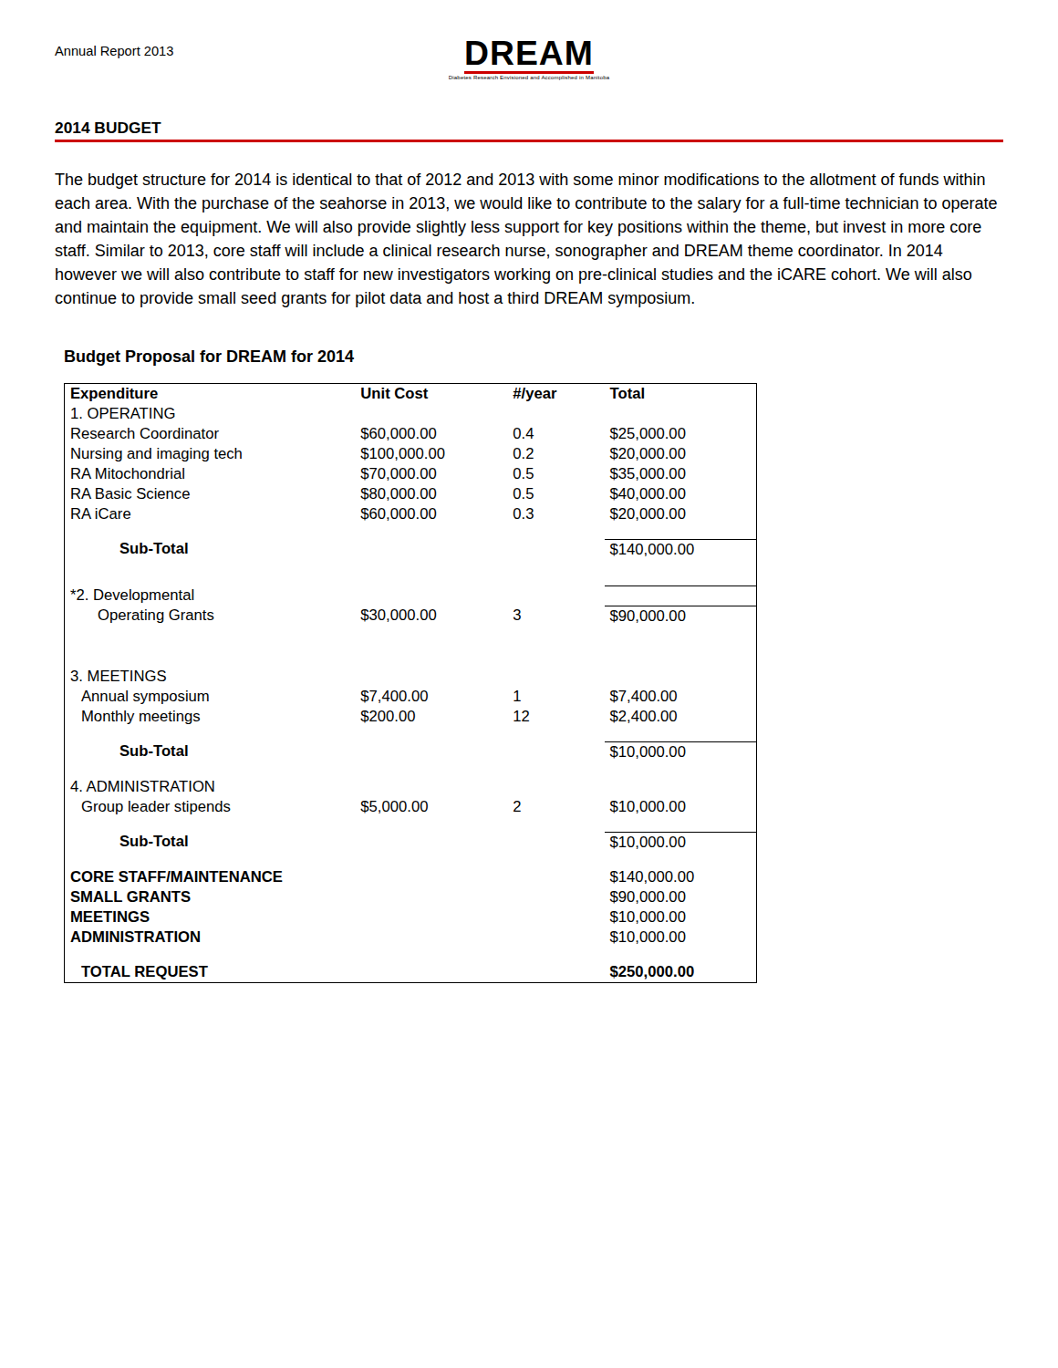Annual Report 2013
DREAM
Diabetes Research Envisioned and Accomplished in Manitoba
2014 BUDGET
The budget structure for 2014 is identical to that of 2012 and 2013 with some minor modifications to the allotment of funds within each area. With the purchase of the seahorse in 2013, we would like to contribute to the salary for a full-time technician to operate and maintain the equipment. We will also provide slightly less support for key positions within the theme, but invest in more core staff. Similar to 2013, core staff will include a clinical research nurse, sonographer and DREAM theme coordinator. In 2014 however we will also contribute to staff for new investigators working on pre-clinical studies and the iCARE cohort. We will also continue to provide small seed grants for pilot data and host a third DREAM symposium.
Budget Proposal for DREAM for 2014
| Expenditure | Unit Cost | #/year | Total |
| --- | --- | --- | --- |
| 1. OPERATING | | | |
| Research Coordinator | $60,000.00 | 0.4 | $25,000.00 |
| Nursing and imaging tech | $100,000.00 | 0.2 | $20,000.00 |
| RA Mitochondrial | $70,000.00 | 0.5 | $35,000.00 |
| RA Basic Science | $80,000.00 | 0.5 | $40,000.00 |
| RA iCare | $60,000.00 | 0.3 | $20,000.00 |
| Sub-Total | | | $140,000.00 |
| *2. Developmental | | | |
| Operating Grants | $30,000.00 | 3 | $90,000.00 |
| 3. MEETINGS | | | |
| Annual symposium | $7,400.00 | 1 | $7,400.00 |
| Monthly meetings | $200.00 | 12 | $2,400.00 |
| Sub-Total | | | $10,000.00 |
| 4. ADMINISTRATION | | | |
| Group leader stipends | $5,000.00 | 2 | $10,000.00 |
| Sub-Total | | | $10,000.00 |
| CORE STAFF/MAINTENANCE | | | $140,000.00 |
| SMALL GRANTS | | | $90,000.00 |
| MEETINGS | | | $10,000.00 |
| ADMINISTRATION | | | $10,000.00 |
| TOTAL REQUEST | | | $250,000.00 |